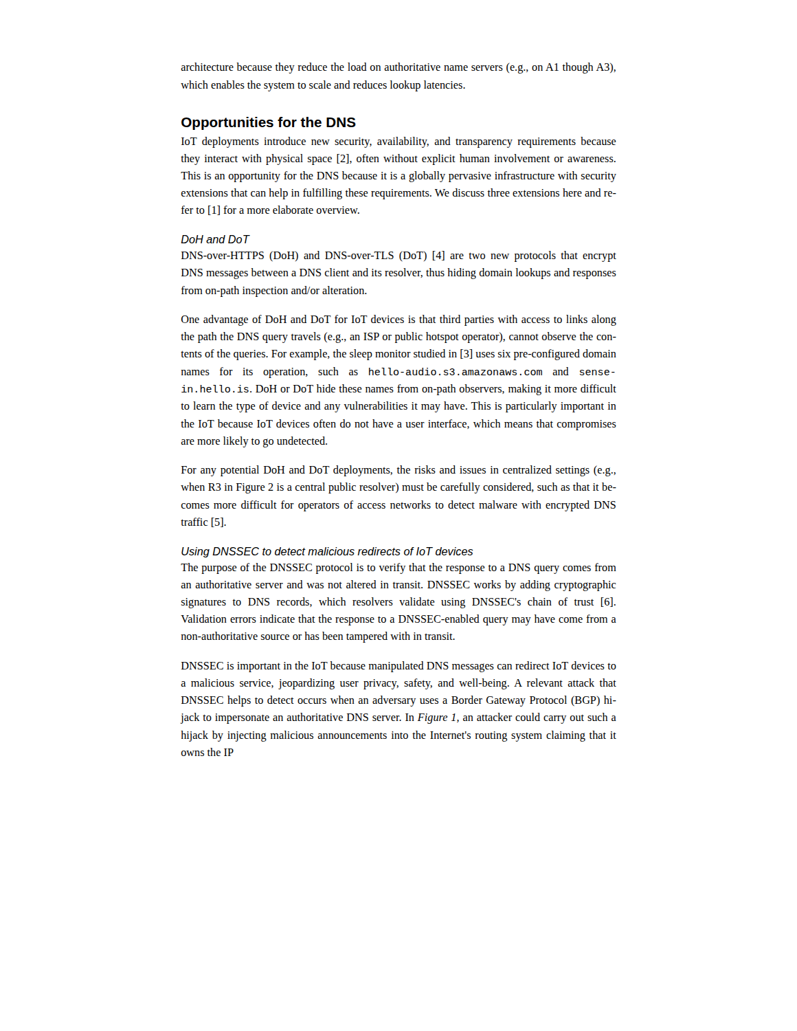architecture because they reduce the load on authoritative name servers (e.g., on A1 though A3), which enables the system to scale and reduces lookup latencies.
Opportunities for the DNS
IoT deployments introduce new security, availability, and transparency requirements because they interact with physical space [2], often without explicit human involvement or awareness. This is an opportunity for the DNS because it is a globally pervasive infrastructure with security extensions that can help in fulfilling these requirements. We discuss three extensions here and refer to [1] for a more elaborate overview.
DoH and DoT
DNS-over-HTTPS (DoH) and DNS-over-TLS (DoT) [4] are two new protocols that encrypt DNS messages between a DNS client and its resolver, thus hiding domain lookups and responses from on-path inspection and/or alteration.
One advantage of DoH and DoT for IoT devices is that third parties with access to links along the path the DNS query travels (e.g., an ISP or public hotspot operator), cannot observe the contents of the queries. For example, the sleep monitor studied in [3] uses six pre-configured domain names for its operation, such as hello-audio.s3.amazonaws.com and sense-in.hello.is. DoH or DoT hide these names from on-path observers, making it more difficult to learn the type of device and any vulnerabilities it may have. This is particularly important in the IoT because IoT devices often do not have a user interface, which means that compromises are more likely to go undetected.
For any potential DoH and DoT deployments, the risks and issues in centralized settings (e.g., when R3 in Figure 2 is a central public resolver) must be carefully considered, such as that it becomes more difficult for operators of access networks to detect malware with encrypted DNS traffic [5].
Using DNSSEC to detect malicious redirects of IoT devices
The purpose of the DNSSEC protocol is to verify that the response to a DNS query comes from an authoritative server and was not altered in transit. DNSSEC works by adding cryptographic signatures to DNS records, which resolvers validate using DNSSEC's chain of trust [6]. Validation errors indicate that the response to a DNSSEC-enabled query may have come from a non-authoritative source or has been tampered with in transit.
DNSSEC is important in the IoT because manipulated DNS messages can redirect IoT devices to a malicious service, jeopardizing user privacy, safety, and well-being. A relevant attack that DNSSEC helps to detect occurs when an adversary uses a Border Gateway Protocol (BGP) hijack to impersonate an authoritative DNS server. In Figure 1, an attacker could carry out such a hijack by injecting malicious announcements into the Internet's routing system claiming that it owns the IP